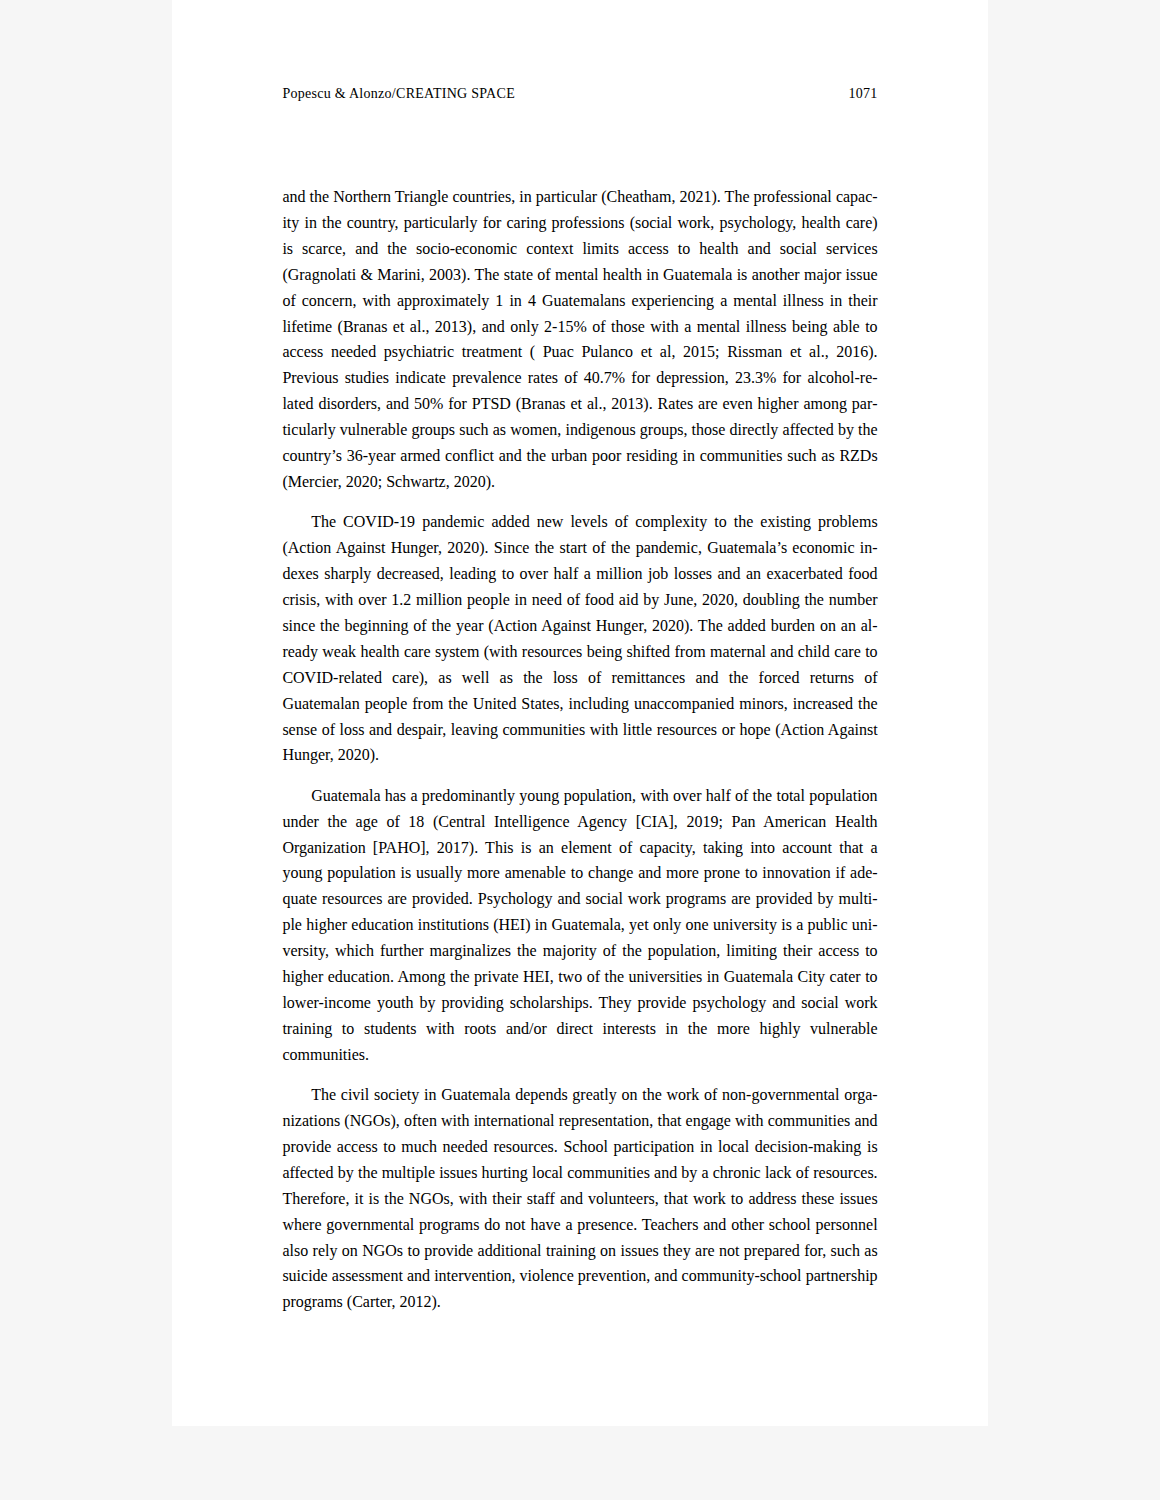Popescu & Alonzo/CREATING SPACE 1071
and the Northern Triangle countries, in particular (Cheatham, 2021). The professional capacity in the country, particularly for caring professions (social work, psychology, health care) is scarce, and the socio-economic context limits access to health and social services (Gragnolati & Marini, 2003). The state of mental health in Guatemala is another major issue of concern, with approximately 1 in 4 Guatemalans experiencing a mental illness in their lifetime (Branas et al., 2013), and only 2-15% of those with a mental illness being able to access needed psychiatric treatment ( Puac Pulanco et al, 2015; Rissman et al., 2016). Previous studies indicate prevalence rates of 40.7% for depression, 23.3% for alcohol-related disorders, and 50% for PTSD (Branas et al., 2013). Rates are even higher among particularly vulnerable groups such as women, indigenous groups, those directly affected by the country’s 36-year armed conflict and the urban poor residing in communities such as RZDs (Mercier, 2020; Schwartz, 2020).
The COVID-19 pandemic added new levels of complexity to the existing problems (Action Against Hunger, 2020). Since the start of the pandemic, Guatemala’s economic indexes sharply decreased, leading to over half a million job losses and an exacerbated food crisis, with over 1.2 million people in need of food aid by June, 2020, doubling the number since the beginning of the year (Action Against Hunger, 2020). The added burden on an already weak health care system (with resources being shifted from maternal and child care to COVID-related care), as well as the loss of remittances and the forced returns of Guatemalan people from the United States, including unaccompanied minors, increased the sense of loss and despair, leaving communities with little resources or hope (Action Against Hunger, 2020).
Guatemala has a predominantly young population, with over half of the total population under the age of 18 (Central Intelligence Agency [CIA], 2019; Pan American Health Organization [PAHO], 2017). This is an element of capacity, taking into account that a young population is usually more amenable to change and more prone to innovation if adequate resources are provided. Psychology and social work programs are provided by multiple higher education institutions (HEI) in Guatemala, yet only one university is a public university, which further marginalizes the majority of the population, limiting their access to higher education. Among the private HEI, two of the universities in Guatemala City cater to lower-income youth by providing scholarships. They provide psychology and social work training to students with roots and/or direct interests in the more highly vulnerable communities.
The civil society in Guatemala depends greatly on the work of non-governmental organizations (NGOs), often with international representation, that engage with communities and provide access to much needed resources. School participation in local decision-making is affected by the multiple issues hurting local communities and by a chronic lack of resources. Therefore, it is the NGOs, with their staff and volunteers, that work to address these issues where governmental programs do not have a presence. Teachers and other school personnel also rely on NGOs to provide additional training on issues they are not prepared for, such as suicide assessment and intervention, violence prevention, and community-school partnership programs (Carter, 2012).